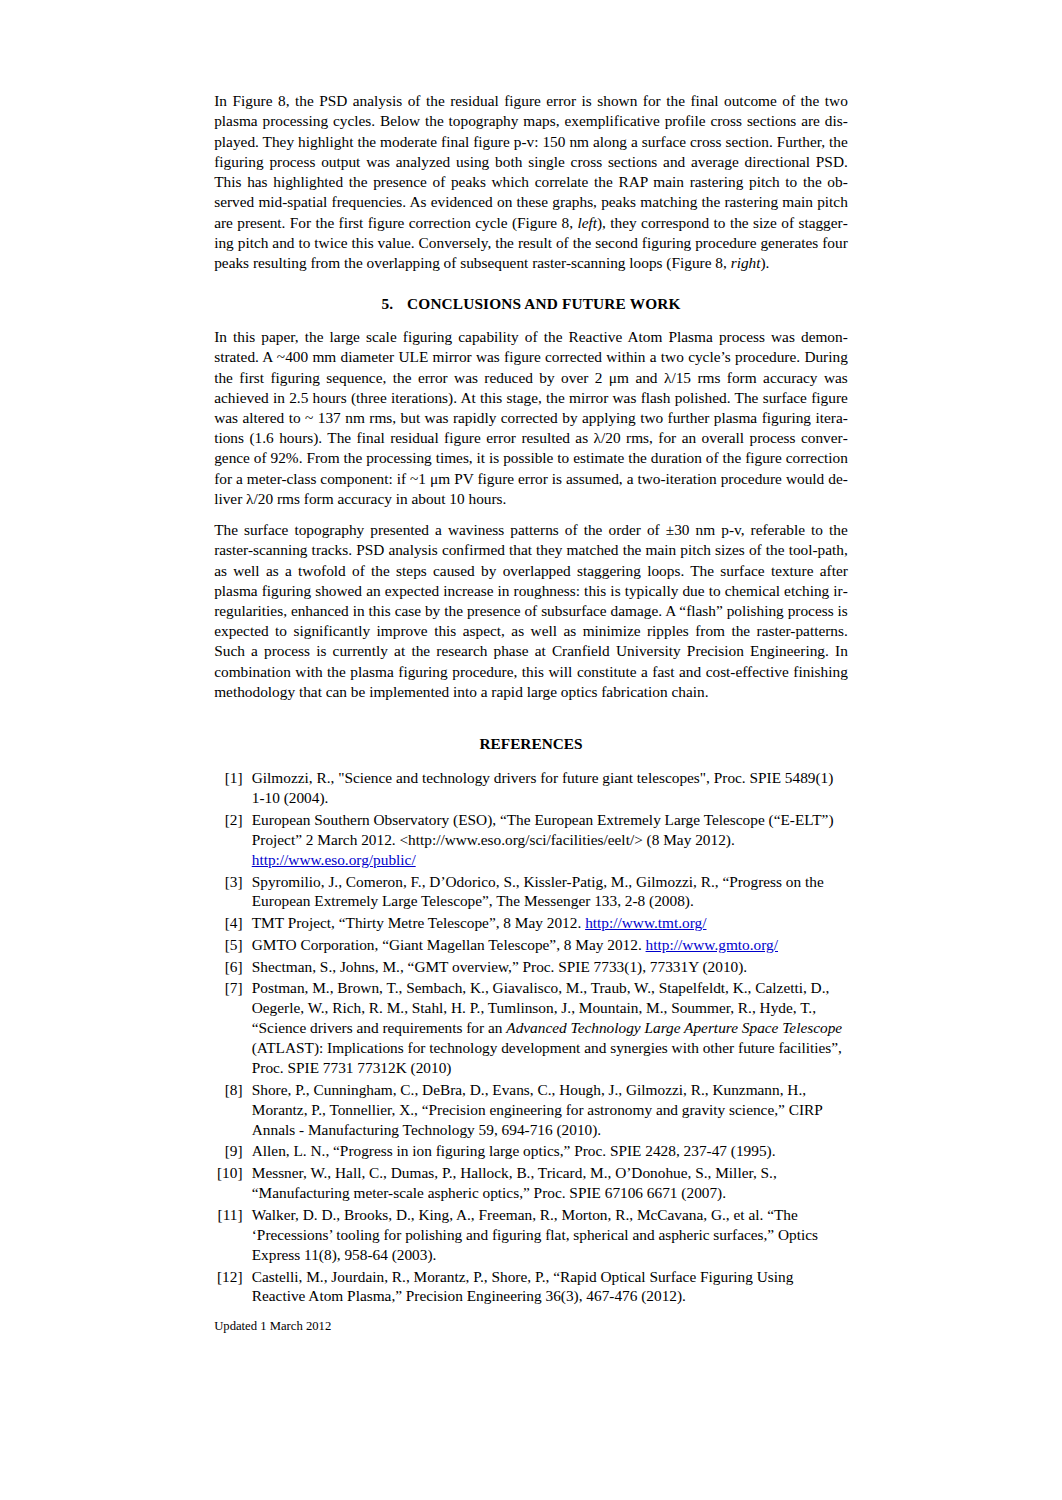In Figure 8, the PSD analysis of the residual figure error is shown for the final outcome of the two plasma processing cycles. Below the topography maps, exemplificative profile cross sections are displayed. They highlight the moderate final figure p-v: 150 nm along a surface cross section. Further, the figuring process output was analyzed using both single cross sections and average directional PSD. This has highlighted the presence of peaks which correlate the RAP main rastering pitch to the observed mid-spatial frequencies. As evidenced on these graphs, peaks matching the rastering main pitch are present. For the first figure correction cycle (Figure 8, left), they correspond to the size of staggering pitch and to twice this value. Conversely, the result of the second figuring procedure generates four peaks resulting from the overlapping of subsequent raster-scanning loops (Figure 8, right).
5. CONCLUSIONS AND FUTURE WORK
In this paper, the large scale figuring capability of the Reactive Atom Plasma process was demonstrated. A ~400 mm diameter ULE mirror was figure corrected within a two cycle’s procedure. During the first figuring sequence, the error was reduced by over 2 μm and λ/15 rms form accuracy was achieved in 2.5 hours (three iterations). At this stage, the mirror was flash polished. The surface figure was altered to ~ 137 nm rms, but was rapidly corrected by applying two further plasma figuring iterations (1.6 hours). The final residual figure error resulted as λ/20 rms, for an overall process convergence of 92%. From the processing times, it is possible to estimate the duration of the figure correction for a meter-class component: if ~1 μm PV figure error is assumed, a two-iteration procedure would deliver λ/20 rms form accuracy in about 10 hours.
The surface topography presented a waviness patterns of the order of ±30 nm p-v, referable to the raster-scanning tracks. PSD analysis confirmed that they matched the main pitch sizes of the tool-path, as well as a twofold of the steps caused by overlapped staggering loops. The surface texture after plasma figuring showed an expected increase in roughness: this is typically due to chemical etching irregularities, enhanced in this case by the presence of subsurface damage. A “flash” polishing process is expected to significantly improve this aspect, as well as minimize ripples from the raster-patterns. Such a process is currently at the research phase at Cranfield University Precision Engineering. In combination with the plasma figuring procedure, this will constitute a fast and cost-effective finishing methodology that can be implemented into a rapid large optics fabrication chain.
REFERENCES
[1] Gilmozzi, R., "Science and technology drivers for future giant telescopes", Proc. SPIE 5489(1) 1-10 (2004).
[2] European Southern Observatory (ESO), “The European Extremely Large Telescope (“E-ELT”) Project” 2 March 2012. <http://www.eso.org/sci/facilities/eelt/> (8 May 2012). http://www.eso.org/public/
[3] Spyromilio, J., Comeron, F., D’Odorico, S., Kissler-Patig, M., Gilmozzi, R., “Progress on the European Extremely Large Telescope”, The Messenger 133, 2-8 (2008).
[4] TMT Project, “Thirty Metre Telescope”, 8 May 2012. http://www.tmt.org/
[5] GMTO Corporation, “Giant Magellan Telescope”, 8 May 2012. http://www.gmto.org/
[6] Shectman, S., Johns, M., “GMT overview,” Proc. SPIE 7733(1), 77331Y (2010).
[7] Postman, M., Brown, T., Sembach, K., Giavalisco, M., Traub, W., Stapelfeldt, K., Calzetti, D., Oegerle, W., Rich, R. M., Stahl, H. P., Tumlinson, J., Mountain, M., Soummer, R., Hyde, T., “Science drivers and requirements for an Advanced Technology Large Aperture Space Telescope (ATLAST): Implications for technology development and synergies with other future facilities”, Proc. SPIE 7731 77312K (2010)
[8] Shore, P., Cunningham, C., DeBra, D., Evans, C., Hough, J., Gilmozzi, R., Kunzmann, H., Morantz, P., Tonnellier, X., “Precision engineering for astronomy and gravity science,” CIRP Annals - Manufacturing Technology 59, 694-716 (2010).
[9] Allen, L. N., “Progress in ion figuring large optics,” Proc. SPIE 2428, 237-47 (1995).
[10] Messner, W., Hall, C., Dumas, P., Hallock, B., Tricard, M., O’Donohue, S., Miller, S., “Manufacturing meter-scale aspheric optics,” Proc. SPIE 67106 6671 (2007).
[11] Walker, D. D., Brooks, D., King, A., Freeman, R., Morton, R., McCavana, G., et al. “The ‘Precessions’ tooling for polishing and figuring flat, spherical and aspheric surfaces,” Optics Express 11(8), 958-64 (2003).
[12] Castelli, M., Jourdain, R., Morantz, P., Shore, P., “Rapid Optical Surface Figuring Using Reactive Atom Plasma,” Precision Engineering 36(3), 467-476 (2012).
Updated 1 March 2012